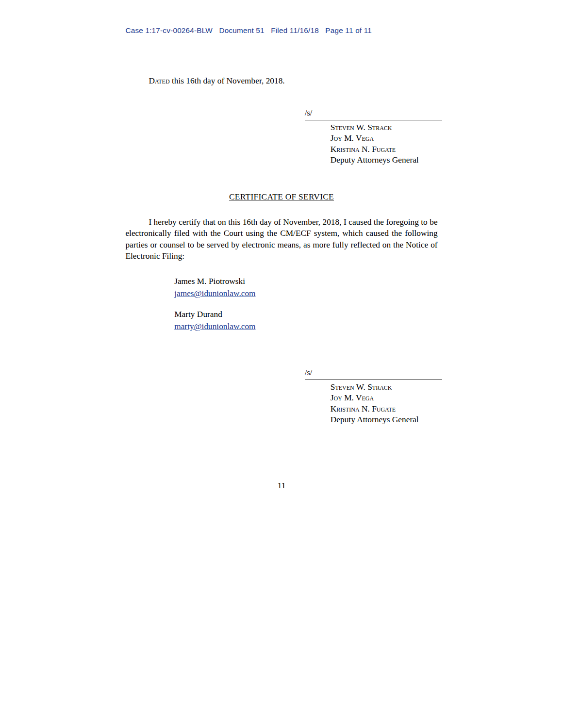Case 1:17-cv-00264-BLW Document 51 Filed 11/16/18 Page 11 of 11
Dated this 16th day of November, 2018.
/s/
Steven W. Strack
Joy M. Vega
Kristina N. Fugate
Deputy Attorneys General
CERTIFICATE OF SERVICE
I hereby certify that on this 16th day of November, 2018, I caused the foregoing to be electronically filed with the Court using the CM/ECF system, which caused the following parties or counsel to be served by electronic means, as more fully reflected on the Notice of Electronic Filing:
James M. Piotrowski
james@idunionlaw.com
Marty Durand
marty@idunionlaw.com
/s/
Steven W. Strack
Joy M. Vega
Kristina N. Fugate
Deputy Attorneys General
11